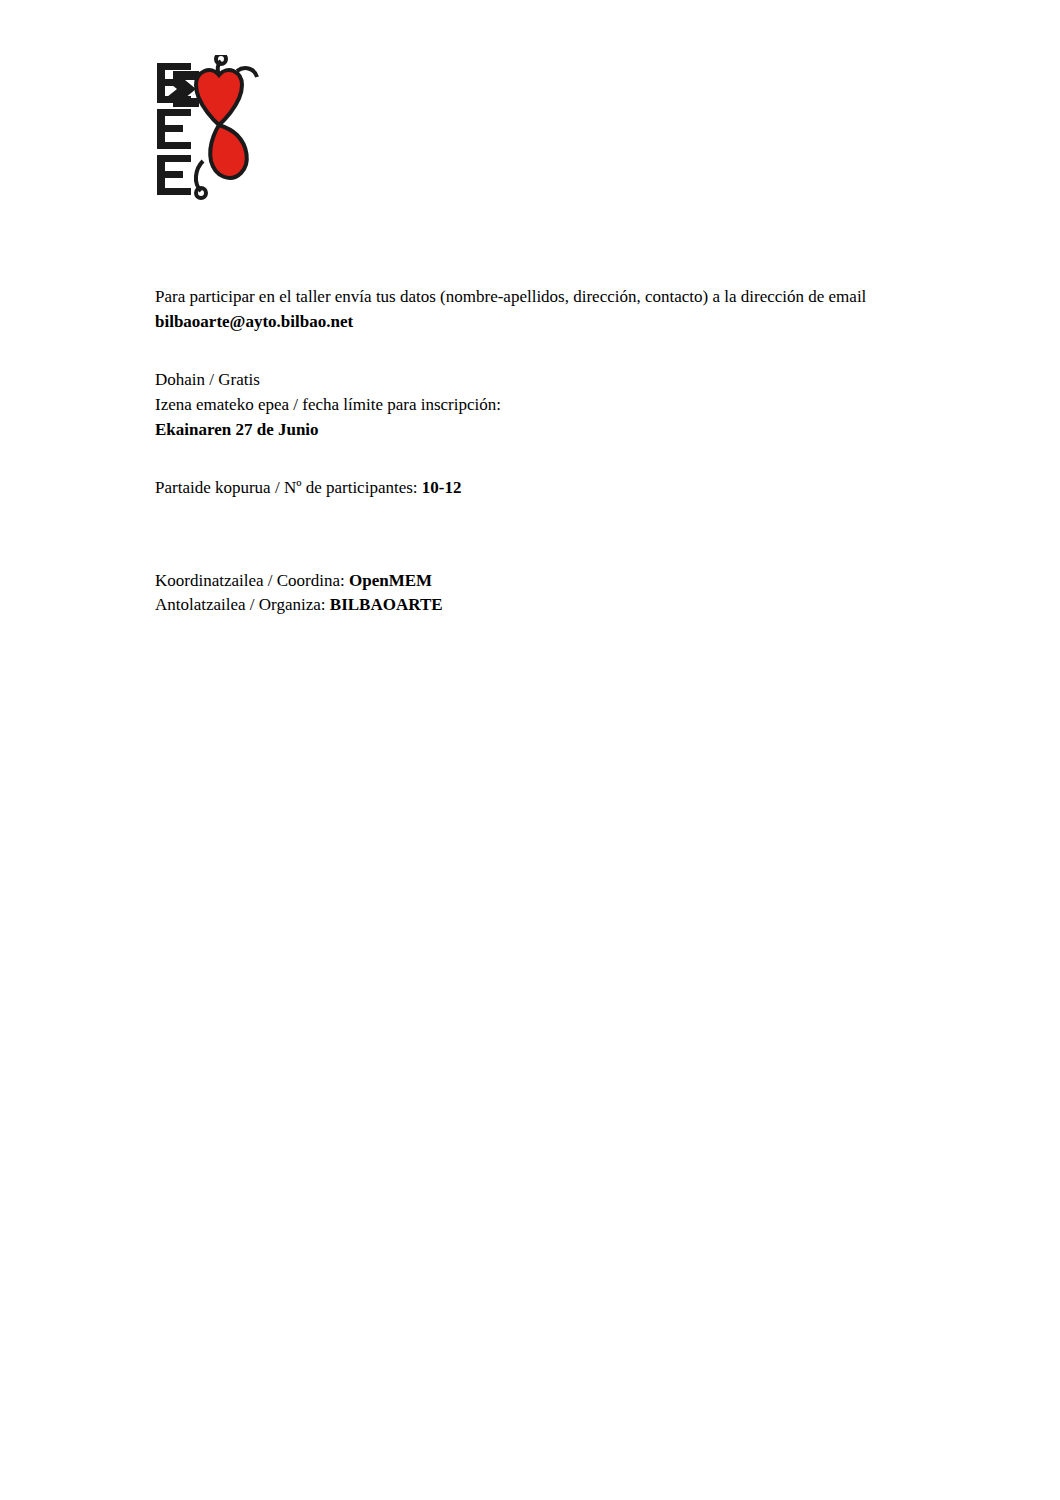Para participar en el taller envía tus datos (nombre-apellidos, dirección, contacto) a la dirección de email bilbaoarte@ayto.bilbao.net
Dohain / Gratis
Izena emateko epea / fecha límite para inscripción:
Ekainaren 27 de Junio
Partaide kopurua / Nº de participantes: 10-12
Koordinatzailea / Coordina: OpenMEM
Antolatzailea / Organiza: BILBAOARTE